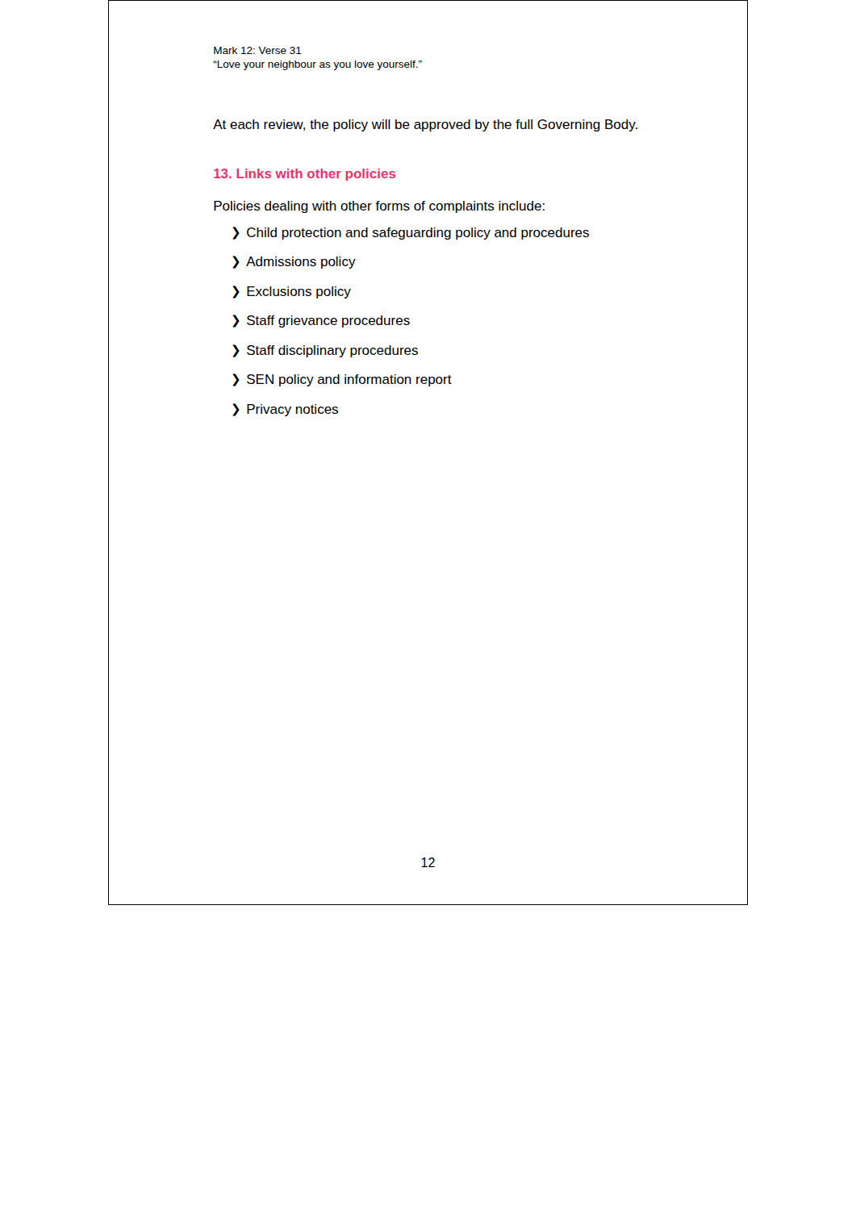Mark 12: Verse 31 “Love your neighbour as you love yourself.”
At each review, the policy will be approved by the full Governing Body.
13. Links with other policies
Policies dealing with other forms of complaints include:
Child protection and safeguarding policy and procedures
Admissions policy
Exclusions policy
Staff grievance procedures
Staff disciplinary procedures
SEN policy and information report
Privacy notices
12